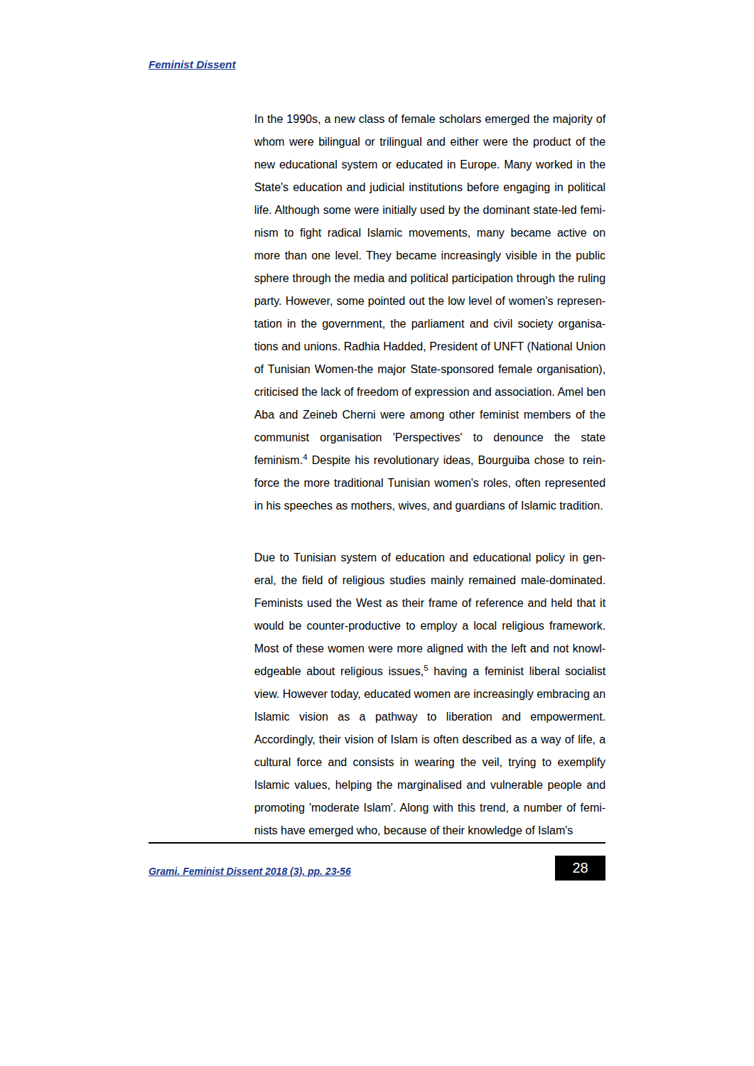Feminist Dissent
In the 1990s, a new class of female scholars emerged the majority of whom were bilingual or trilingual and either were the product of the new educational system or educated in Europe. Many worked in the State's education and judicial institutions before engaging in political life. Although some were initially used by the dominant state-led feminism to fight radical Islamic movements, many became active on more than one level. They became increasingly visible in the public sphere through the media and political participation through the ruling party. However, some pointed out the low level of women's representation in the government, the parliament and civil society organisations and unions. Radhia Hadded, President of UNFT (National Union of Tunisian Women-the major State-sponsored female organisation), criticised the lack of freedom of expression and association. Amel ben Aba and Zeineb Cherni were among other feminist members of the communist organisation 'Perspectives' to denounce the state feminism.4 Despite his revolutionary ideas, Bourguiba chose to reinforce the more traditional Tunisian women's roles, often represented in his speeches as mothers, wives, and guardians of Islamic tradition.
Due to Tunisian system of education and educational policy in general, the field of religious studies mainly remained male-dominated. Feminists used the West as their frame of reference and held that it would be counter-productive to employ a local religious framework. Most of these women were more aligned with the left and not knowledgeable about religious issues,5 having a feminist liberal socialist view. However today, educated women are increasingly embracing an Islamic vision as a pathway to liberation and empowerment. Accordingly, their vision of Islam is often described as a way of life, a cultural force and consists in wearing the veil, trying to exemplify Islamic values, helping the marginalised and vulnerable people and promoting 'moderate Islam'. Along with this trend, a number of feminists have emerged who, because of their knowledge of Islam's
Grami. Feminist Dissent 2018 (3), pp. 23-56
28